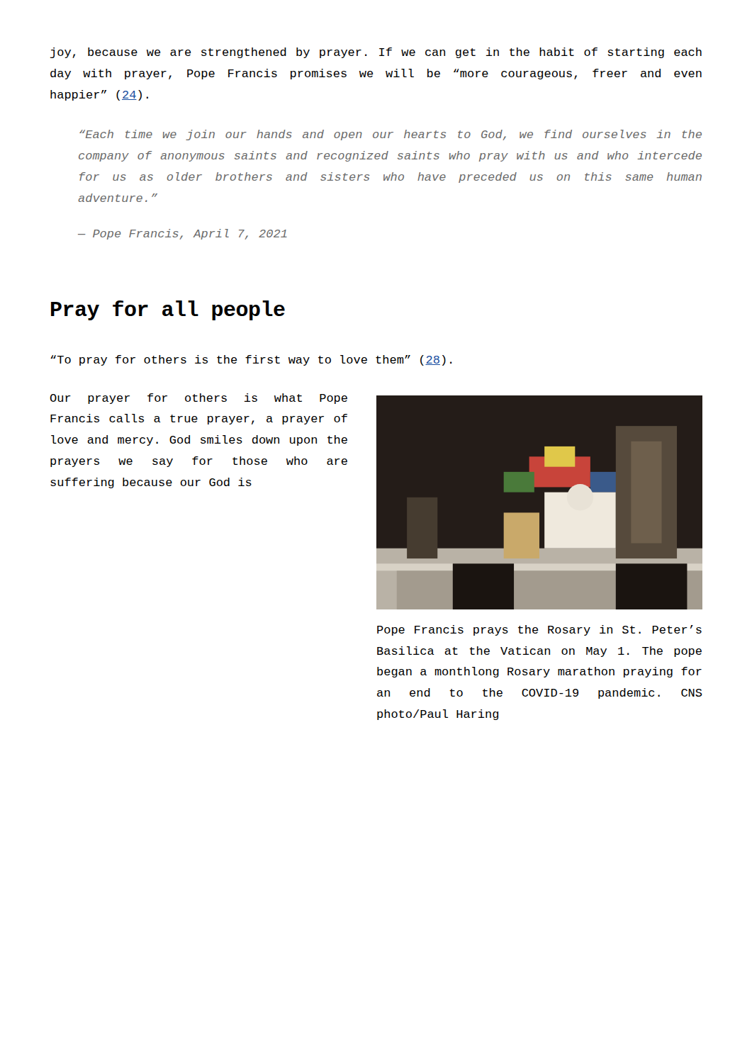joy, because we are strengthened by prayer. If we can get in the habit of starting each day with prayer, Pope Francis promises we will be “more courageous, freer and even happier” (24).
“Each time we join our hands and open our hearts to God, we find ourselves in the company of anonymous saints and recognized saints who pray with us and who intercede for us as older brothers and sisters who have preceded us on this same human adventure.”
— Pope Francis, April 7, 2021
Pray for all people
“To pray for others is the first way to love them” (28).
Pope Francis prays the Rosary in St. Peter’s Basilica at the Vatican on May 1. The pope began a monthlong Rosary marathon praying for an end to the COVID-19 pandemic. CNS photo/Paul Haring
Our prayer for others is what Pope Francis calls a true prayer, a prayer of love and mercy. God smiles down upon the prayers we say for those who are suffering because our God is